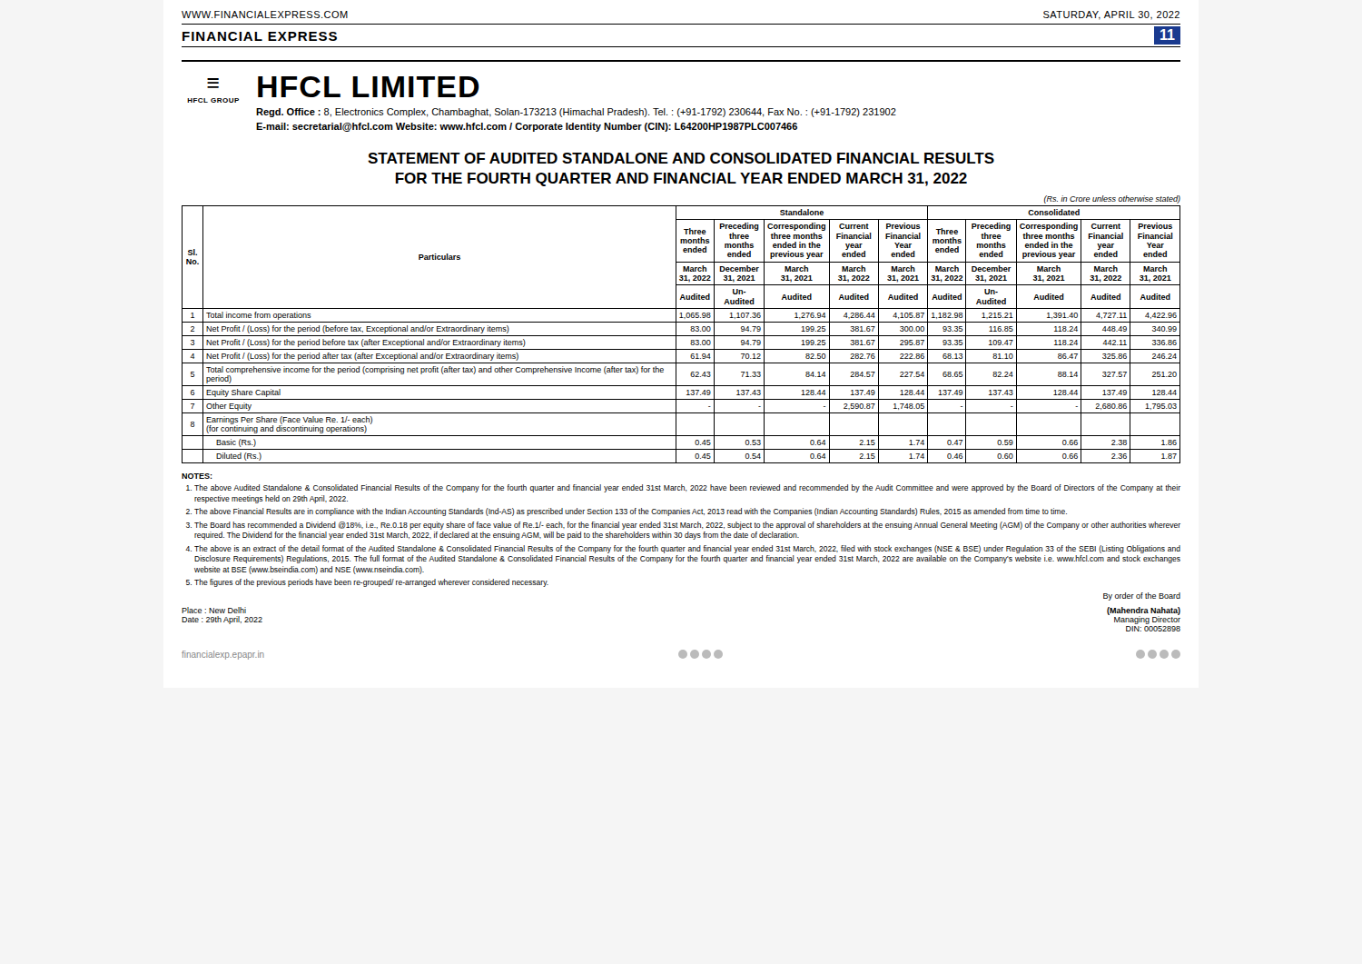WWW.FINANCIALEXPRESS.COM
SATURDAY, APRIL 30, 2022
FINANCIAL EXPRESS
11
≡
HFCL GROUP
HFCL LIMITED
Regd. Office : 8, Electronics Complex, Chambaghat, Solan-173213 (Himachal Pradesh). Tel. : (+91-1792) 230644, Fax No. : (+91-1792) 231902
E-mail: secretarial@hfcl.com Website: www.hfcl.com / Corporate Identity Number (CIN): L64200HP1987PLC007466
STATEMENT OF AUDITED STANDALONE AND CONSOLIDATED FINANCIAL RESULTS
FOR THE FOURTH QUARTER AND FINANCIAL YEAR ENDED MARCH 31, 2022
(Rs. in Crore unless otherwise stated)
| Sl. No. | Particulars | Standalone | Consolidated |
| --- | --- | --- | --- |
| Three months ended | Preceding three months ended | Corresponding three months ended in the previous year | Current Financial year ended | Previous Financial Year ended | Three months ended | Preceding three months ended | Corresponding three months ended in the previous year | Current Financial year ended | Previous Financial Year ended |
| March 31, 2022 | December 31, 2021 | March 31, 2021 | March 31, 2022 | March 31, 2021 | March 31, 2022 | December 31, 2021 | March 31, 2021 | March 31, 2022 | March 31, 2021 |
| Audited | Un-Audited | Audited | Audited | Audited | Audited | Un-Audited | Audited | Audited | Audited |
| 1 | Total income from operations | 1,065.98 | 1,107.36 | 1,276.94 | 4,286.44 | 4,105.87 | 1,182.98 | 1,215.21 | 1,391.40 | 4,727.11 | 4,422.96 |
| 2 | Net Profit / (Loss) for the period (before tax, Exceptional and/or Extraordinary items) | 83.00 | 94.79 | 199.25 | 381.67 | 300.00 | 93.35 | 116.85 | 118.24 | 448.49 | 340.99 |
| 3 | Net Profit / (Loss) for the period before tax (after Exceptional and/or Extraordinary items) | 83.00 | 94.79 | 199.25 | 381.67 | 295.87 | 93.35 | 109.47 | 118.24 | 442.11 | 336.86 |
| 4 | Net Profit / (Loss) for the period after tax (after Exceptional and/or Extraordinary items) | 61.94 | 70.12 | 82.50 | 282.76 | 222.86 | 68.13 | 81.10 | 86.47 | 325.86 | 246.24 |
| 5 | Total comprehensive income for the period (comprising net profit (after tax) and other Comprehensive Income (after tax) for the period) | 62.43 | 71.33 | 84.14 | 284.57 | 227.54 | 68.65 | 82.24 | 88.14 | 327.57 | 251.20 |
| 6 | Equity Share Capital | 137.49 | 137.43 | 128.44 | 137.49 | 128.44 | 137.49 | 137.43 | 128.44 | 137.49 | 128.44 |
| 7 | Other Equity | - | - | - | 2,590.87 | 1,748.05 | - | - | - | 2,680.86 | 1,795.03 |
| 8 | Earnings Per Share (Face Value Re. 1/- each) (for continuing and discontinuing operations) | | | | | | | | | | |
| | Basic (Rs.) | 0.45 | 0.53 | 0.64 | 2.15 | 1.74 | 0.47 | 0.59 | 0.66 | 2.38 | 1.86 |
| | Diluted (Rs.) | 0.45 | 0.54 | 0.64 | 2.15 | 1.74 | 0.46 | 0.60 | 0.66 | 2.36 | 1.87 |
NOTES:
The above Audited Standalone & Consolidated Financial Results of the Company for the fourth quarter and financial year ended 31st March, 2022 have been reviewed and recommended by the Audit Committee and were approved by the Board of Directors of the Company at their respective meetings held on 29th April, 2022.
The above Financial Results are in compliance with the Indian Accounting Standards (Ind-AS) as prescribed under Section 133 of the Companies Act, 2013 read with the Companies (Indian Accounting Standards) Rules, 2015 as amended from time to time.
The Board has recommended a Dividend @18%, i.e., Re.0.18 per equity share of face value of Re.1/- each, for the financial year ended 31st March, 2022, subject to the approval of shareholders at the ensuing Annual General Meeting (AGM) of the Company or other authorities wherever required. The Dividend for the financial year ended 31st March, 2022, if declared at the ensuing AGM, will be paid to the shareholders within 30 days from the date of declaration.
The above is an extract of the detail format of the Audited Standalone & Consolidated Financial Results of the Company for the fourth quarter and financial year ended 31st March, 2022, filed with stock exchanges (NSE & BSE) under Regulation 33 of the SEBI (Listing Obligations and Disclosure Requirements) Regulations, 2015. The full format of the Audited Standalone & Consolidated Financial Results of the Company for the fourth quarter and financial year ended 31st March, 2022 are available on the Company's website i.e. www.hfcl.com and stock exchanges website at BSE (www.bseindia.com) and NSE (www.nseindia.com).
The figures of the previous periods have been re-grouped/ re-arranged wherever considered necessary.
By order of the Board
Place : New Delhi
Date : 29th April, 2022
(Mahendra Nahata)
Managing Director
DIN: 00052898
financialexp.epapr.in